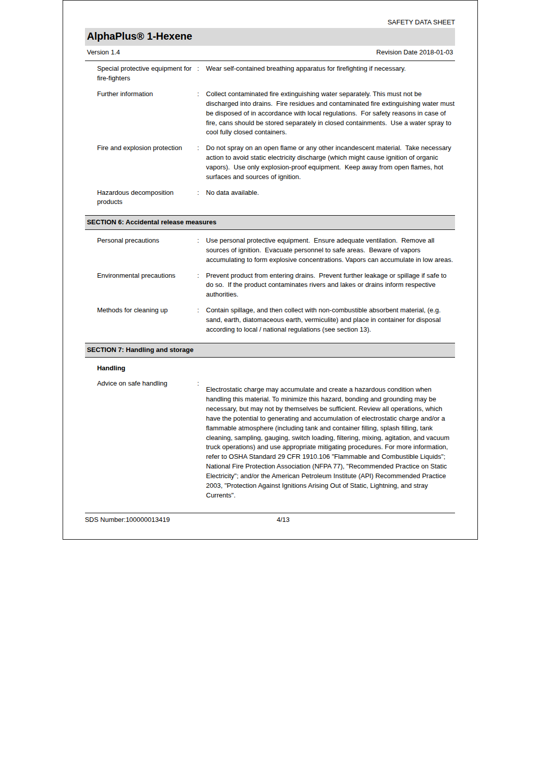SAFETY DATA SHEET
AlphaPlus® 1-Hexene
Version 1.4 Revision Date 2018-01-03
| Special protective equipment for fire-fighters | : | Wear self-contained breathing apparatus for firefighting if necessary. |
| Further information | : | Collect contaminated fire extinguishing water separately. This must not be discharged into drains. Fire residues and contaminated fire extinguishing water must be disposed of in accordance with local regulations. For safety reasons in case of fire, cans should be stored separately in closed containments. Use a water spray to cool fully closed containers. |
| Fire and explosion protection | : | Do not spray on an open flame or any other incandescent material. Take necessary action to avoid static electricity discharge (which might cause ignition of organic vapors). Use only explosion-proof equipment. Keep away from open flames, hot surfaces and sources of ignition. |
| Hazardous decomposition products | : | No data available. |
SECTION 6: Accidental release measures
| Personal precautions | : | Use personal protective equipment. Ensure adequate ventilation. Remove all sources of ignition. Evacuate personnel to safe areas. Beware of vapors accumulating to form explosive concentrations. Vapors can accumulate in low areas. |
| Environmental precautions | : | Prevent product from entering drains. Prevent further leakage or spillage if safe to do so. If the product contaminates rivers and lakes or drains inform respective authorities. |
| Methods for cleaning up | : | Contain spillage, and then collect with non-combustible absorbent material, (e.g. sand, earth, diatomaceous earth, vermiculite) and place in container for disposal according to local / national regulations (see section 13). |
SECTION 7: Handling and storage
Handling
| Advice on safe handling | : | Electrostatic charge may accumulate and create a hazardous condition when handling this material. To minimize this hazard, bonding and grounding may be necessary, but may not by themselves be sufficient. Review all operations, which have the potential to generating and accumulation of electrostatic charge and/or a flammable atmosphere (including tank and container filling, splash filling, tank cleaning, sampling, gauging, switch loading, filtering, mixing, agitation, and vacuum truck operations) and use appropriate mitigating procedures. For more information, refer to OSHA Standard 29 CFR 1910.106 "Flammable and Combustible Liquids"; National Fire Protection Association (NFPA 77), "Recommended Practice on Static Electricity"; and/or the American Petroleum Institute (API) Recommended Practice 2003, "Protection Against Ignitions Arising Out of Static, Lightning, and stray Currents". |
SDS Number:100000013419 4/13